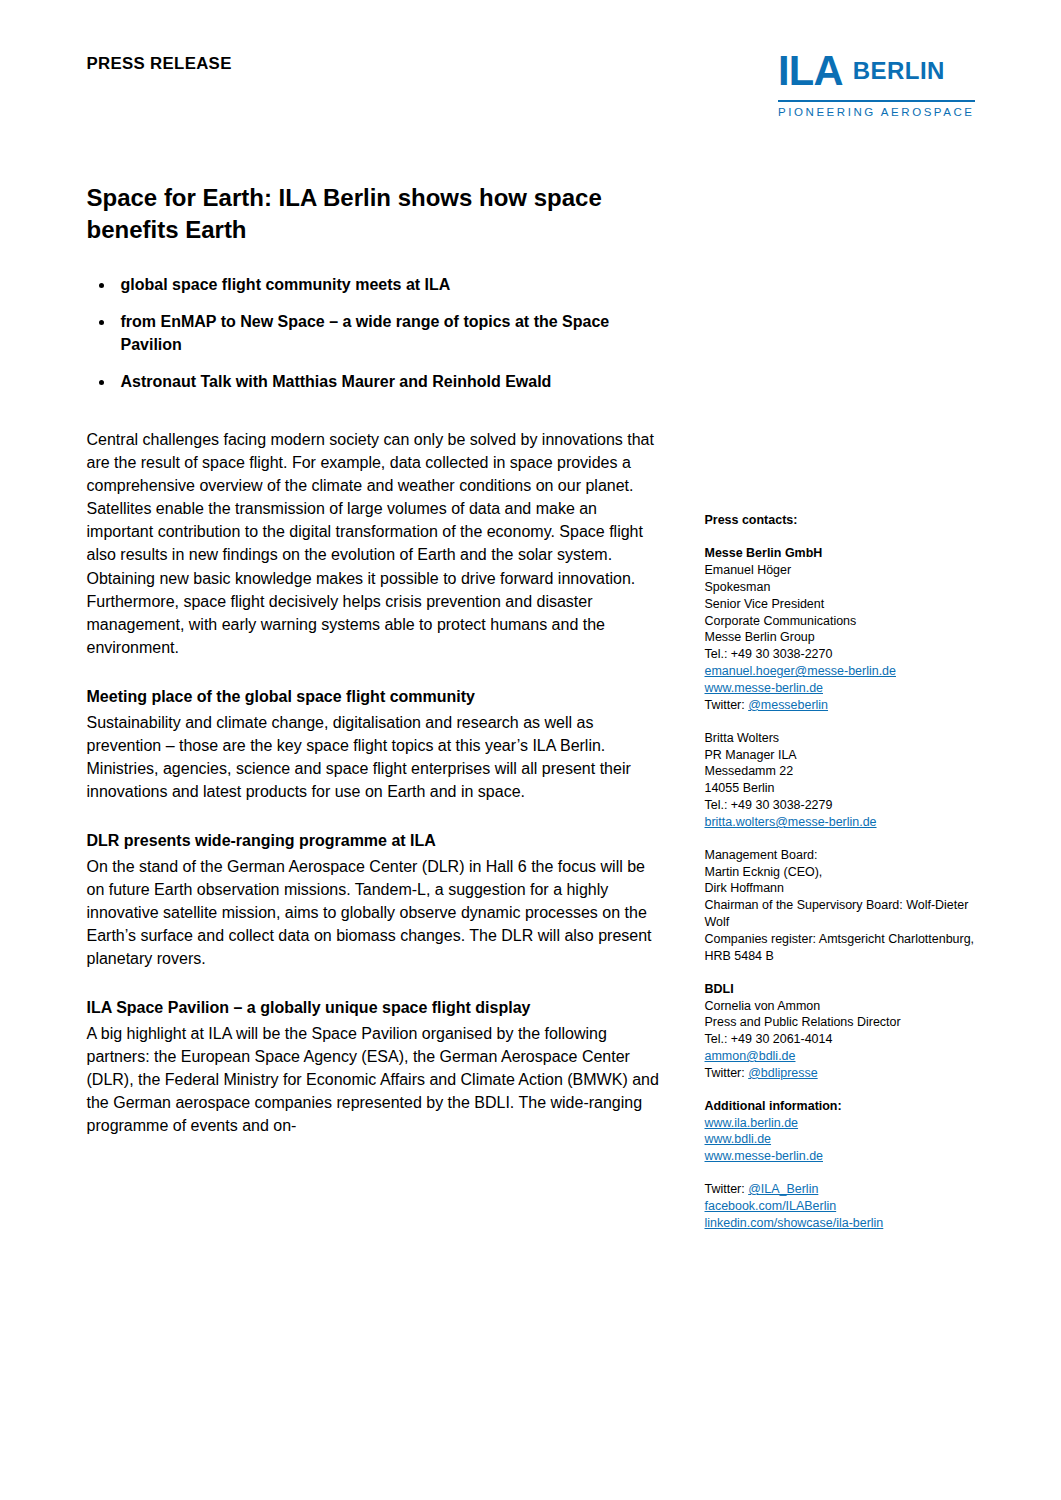PRESS RELEASE
ILA BERLIN
Pioneering Aerospace
Space for Earth: ILA Berlin shows how space benefits Earth
global space flight community meets at ILA
from EnMAP to New Space – a wide range of topics at the Space Pavilion
Astronaut Talk with Matthias Maurer and Reinhold Ewald
Central challenges facing modern society can only be solved by innovations that are the result of space flight. For example, data collected in space provides a comprehensive overview of the climate and weather conditions on our planet. Satellites enable the transmission of large volumes of data and make an important contribution to the digital transformation of the economy. Space flight also results in new findings on the evolution of Earth and the solar system. Obtaining new basic knowledge makes it possible to drive forward innovation. Furthermore, space flight decisively helps crisis prevention and disaster management, with early warning systems able to protect humans and the environment.
Meeting place of the global space flight community
Sustainability and climate change, digitalisation and research as well as prevention – those are the key space flight topics at this year’s ILA Berlin. Ministries, agencies, science and space flight enterprises will all present their innovations and latest products for use on Earth and in space.
DLR presents wide-ranging programme at ILA
On the stand of the German Aerospace Center (DLR) in Hall 6 the focus will be on future Earth observation missions. Tandem-L, a suggestion for a highly innovative satellite mission, aims to globally observe dynamic processes on the Earth’s surface and collect data on biomass changes. The DLR will also present planetary rovers.
ILA Space Pavilion – a globally unique space flight display
A big highlight at ILA will be the Space Pavilion organised by the following partners: the European Space Agency (ESA), the German Aerospace Center (DLR), the Federal Ministry for Economic Affairs and Climate Action (BMWK) and the German aerospace companies represented by the BDLI. The wide-ranging programme of events and on-
Press contacts:
Messe Berlin GmbH
Emanuel Höger
Spokesman
Senior Vice President
Corporate Communications
Messe Berlin Group
Tel.: +49 30 3038-2270
emanuel.hoeger@messe-berlin.de
www.messe-berlin.de
Twitter: @messeberlin
Britta Wolters
PR Manager ILA
Messedamm 22
14055 Berlin
Tel.: +49 30 3038-2279
britta.wolters@messe-berlin.de
Management Board:
Martin Ecknig (CEO),
Dirk Hoffmann
Chairman of the Supervisory Board: Wolf-Dieter Wolf
Companies register: Amtsgericht Charlottenburg, HRB 5484 B
BDLI
Cornelia von Ammon
Press and Public Relations Director
Tel.: +49 30 2061-4014
ammon@bdli.de
Twitter: @bdlipresse
Additional information:
www.ila.berlin.de
www.bdli.de
www.messe-berlin.de
Twitter: @ILA_Berlin
facebook.com/ILABerlin
linkedin.com/showcase/ila-berlin